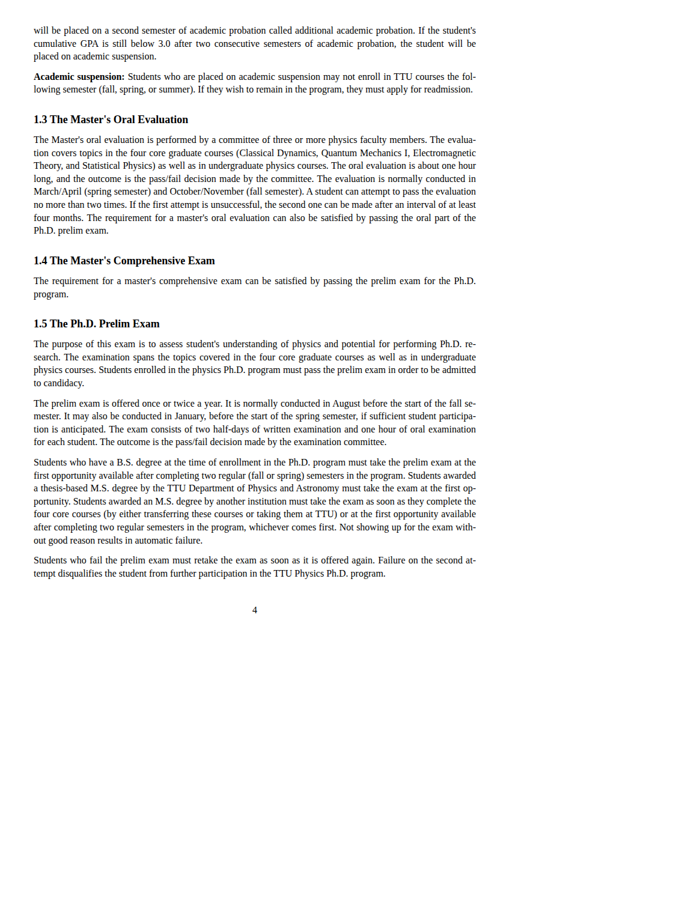will be placed on a second semester of academic probation called additional academic probation. If the student's cumulative GPA is still below 3.0 after two consecutive semesters of academic probation, the student will be placed on academic suspension.
Academic suspension: Students who are placed on academic suspension may not enroll in TTU courses the following semester (fall, spring, or summer). If they wish to remain in the program, they must apply for readmission.
1.3 The Master's Oral Evaluation
The Master's oral evaluation is performed by a committee of three or more physics faculty members. The evaluation covers topics in the four core graduate courses (Classical Dynamics, Quantum Mechanics I, Electromagnetic Theory, and Statistical Physics) as well as in undergraduate physics courses. The oral evaluation is about one hour long, and the outcome is the pass/fail decision made by the committee. The evaluation is normally conducted in March/April (spring semester) and October/November (fall semester). A student can attempt to pass the evaluation no more than two times. If the first attempt is unsuccessful, the second one can be made after an interval of at least four months. The requirement for a master's oral evaluation can also be satisfied by passing the oral part of the Ph.D. prelim exam.
1.4 The Master's Comprehensive Exam
The requirement for a master's comprehensive exam can be satisfied by passing the prelim exam for the Ph.D. program.
1.5 The Ph.D. Prelim Exam
The purpose of this exam is to assess student's understanding of physics and potential for performing Ph.D. research. The examination spans the topics covered in the four core graduate courses as well as in undergraduate physics courses. Students enrolled in the physics Ph.D. program must pass the prelim exam in order to be admitted to candidacy.
The prelim exam is offered once or twice a year. It is normally conducted in August before the start of the fall semester. It may also be conducted in January, before the start of the spring semester, if sufficient student participation is anticipated. The exam consists of two half-days of written examination and one hour of oral examination for each student. The outcome is the pass/fail decision made by the examination committee.
Students who have a B.S. degree at the time of enrollment in the Ph.D. program must take the prelim exam at the first opportunity available after completing two regular (fall or spring) semesters in the program. Students awarded a thesis-based M.S. degree by the TTU Department of Physics and Astronomy must take the exam at the first opportunity. Students awarded an M.S. degree by another institution must take the exam as soon as they complete the four core courses (by either transferring these courses or taking them at TTU) or at the first opportunity available after completing two regular semesters in the program, whichever comes first. Not showing up for the exam without good reason results in automatic failure.
Students who fail the prelim exam must retake the exam as soon as it is offered again. Failure on the second attempt disqualifies the student from further participation in the TTU Physics Ph.D. program.
4